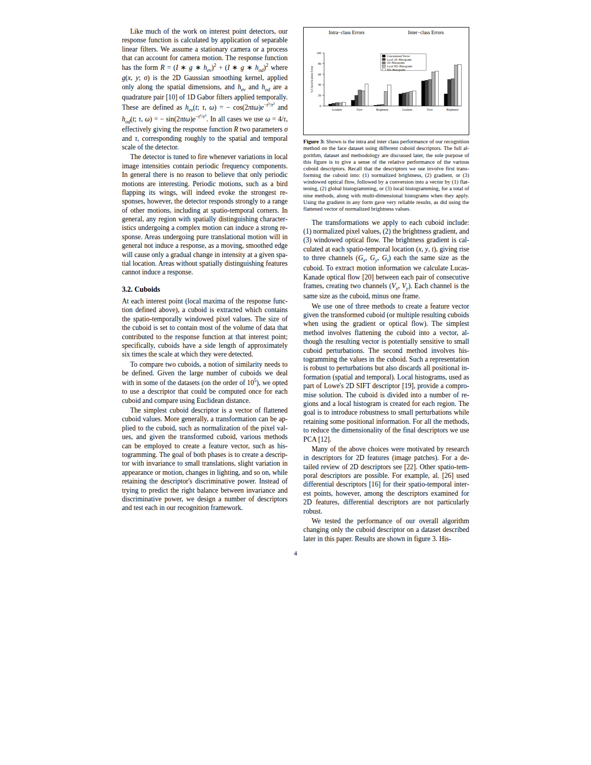Like much of the work on interest point detectors, our response function is calculated by application of separable linear filters. We assume a stationary camera or a process that can account for camera motion. The response function has the form R = (I ∗ g ∗ hev)2 + (I ∗ g ∗ hod)2 where g(x, y; σ) is the 2D Gaussian smoothing kernel, applied only along the spatial dimensions, and hev and hod are a quadrature pair [10] of 1D Gabor filters applied temporally. These are defined as hev(t; τ, ω) = − cos(2πtω)e−t2/τ2 and hod(t; τ, ω) = − sin(2πtω)e−t2/τ2. In all cases we use ω = 4/τ, effectively giving the response function R two parameters σ and τ, corresponding roughly to the spatial and temporal scale of the detector.
The detector is tuned to fire whenever variations in local image intensities contain periodic frequency components. In general there is no reason to believe that only periodic motions are interesting. Periodic motions, such as a bird flapping its wings, will indeed evoke the strongest responses, however, the detector responds strongly to a range of other motions, including at spatio-temporal corners. In general, any region with spatially distinguishing characteristics undergoing a complex motion can induce a strong response. Areas undergoing pure translational motion will in general not induce a response, as a moving, smoothed edge will cause only a gradual change in intensity at a given spatial location. Areas without spatially distinguishing features cannot induce a response.
3.2. Cuboids
At each interest point (local maxima of the response function defined above), a cuboid is extracted which contains the spatio-temporally windowed pixel values. The size of the cuboid is set to contain most of the volume of data that contributed to the response function at that interest point; specifically, cuboids have a side length of approximately six times the scale at which they were detected.
To compare two cuboids, a notion of similarity needs to be defined. Given the large number of cuboids we deal with in some of the datasets (on the order of 105), we opted to use a descriptor that could be computed once for each cuboid and compare using Euclidean distance.
The simplest cuboid descriptor is a vector of flattened cuboid values. More generally, a transformation can be applied to the cuboid, such as normalization of the pixel values, and given the transformed cuboid, various methods can be employed to create a feature vector, such as histogramming. The goal of both phases is to create a descriptor with invariance to small translations, slight variation in appearance or motion, changes in lighting, and so on, while retaining the descriptor's discriminative power. Instead of trying to predict the right balance between invariance and discriminative power, we design a number of descriptors and test each in our recognition framework.
Intra−class Errors Inter−class Errors
0 20 40 60 80 100 % Classification Error Gradient Flow Brightness Gradient Flow Brightness Concatenated Vector Local 1D−Histograms 1D−Histograms Local ND−Histograms ND−Histograms
Figure 3: Shown is the intra and inter class performance of our recognition method on the face dataset using different cuboid descriptors. The full algorithm, dataset and methodology are discussed later, the sole purpose of this figure is to give a sense of the relative performance of the various cuboid descriptors. Recall that the descriptors we use involve first transforming the cuboid into: (1) normalized brightness, (2) gradient, or (3) windowed optical flow, followed by a conversion into a vector by (1) flattening, (2) global histogramming, or (3) local histogramming, for a total of nine methods, along with multi-dimensional histograms when they apply. Using the gradient in any form gave very reliable results, as did using the flattened vector of normalized brightness values.
The transformations we apply to each cuboid include: (1) normalized pixel values, (2) the brightness gradient, and (3) windowed optical flow. The brightness gradient is calculated at each spatio-temporal location (x, y, t), giving rise to three channels (Gx, Gy, Gt) each the same size as the cuboid. To extract motion information we calculate Lucas-Kanade optical flow [20] between each pair of consecutive frames, creating two channels (Vx, Vy). Each channel is the same size as the cuboid, minus one frame.
We use one of three methods to create a feature vector given the transformed cuboid (or multiple resulting cuboids when using the gradient or optical flow). The simplest method involves flattening the cuboid into a vector, although the resulting vector is potentially sensitive to small cuboid perturbations. The second method involves histogramming the values in the cuboid. Such a representation is robust to perturbations but also discards all positional information (spatial and temporal). Local histograms, used as part of Lowe's 2D SIFT descriptor [19], provide a compromise solution. The cuboid is divided into a number of regions and a local histogram is created for each region. The goal is to introduce robustness to small perturbations while retaining some positional information. For all the methods, to reduce the dimensionality of the final descriptors we use PCA [12].
Many of the above choices were motivated by research in descriptors for 2D features (image patches). For a detailed review of 2D descriptors see [22]. Other spatio-temporal descriptors are possible. For example, al. [26] used differential descriptors [16] for their spatio-temporal interest points, however, among the descriptors examined for 2D features, differential descriptors are not particularly robust.
We tested the performance of our overall algorithm changing only the cuboid descriptor on a dataset described later in this paper. Results are shown in figure 3. His-
4